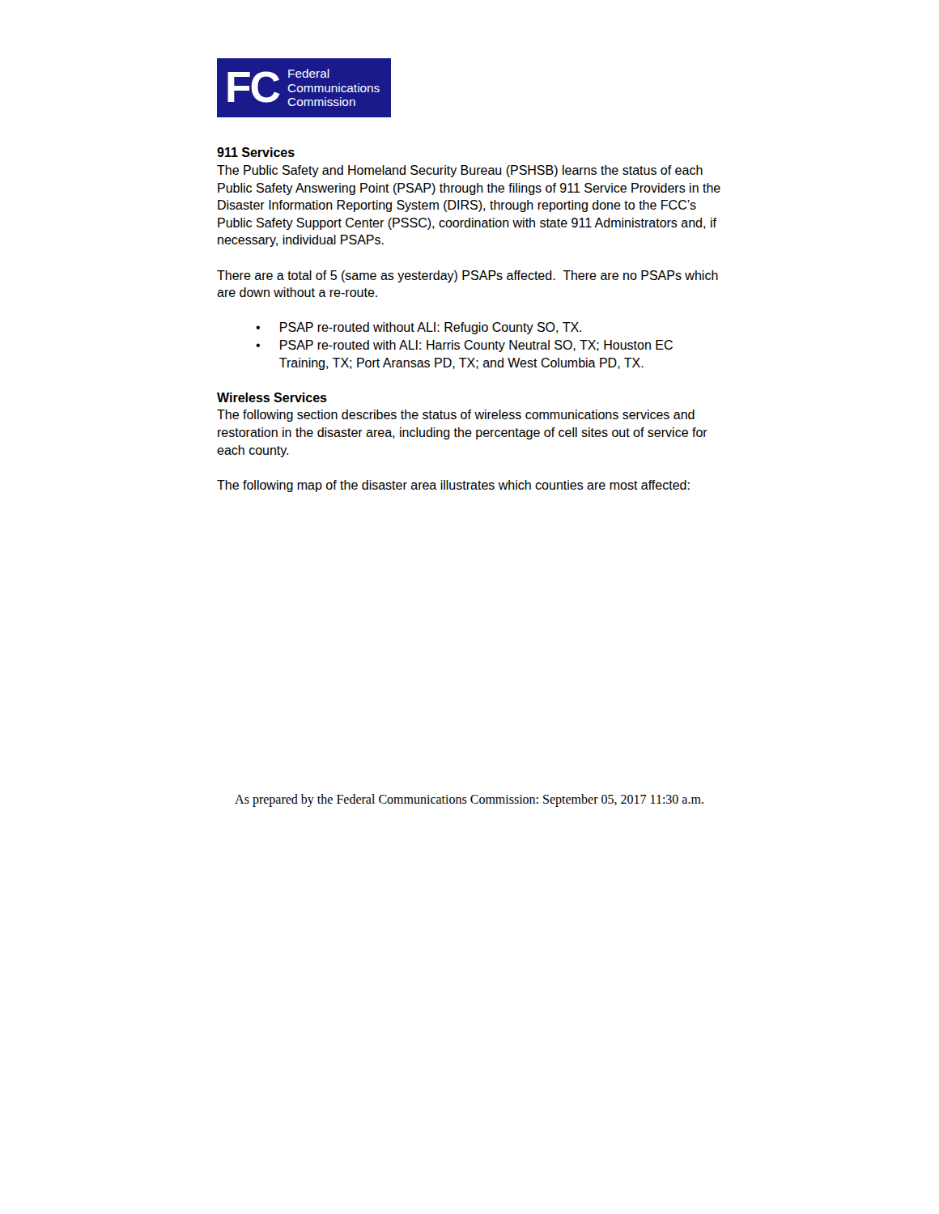FC
Federal
Communications
Commission
911 Services
The Public Safety and Homeland Security Bureau (PSHSB) learns the status of each Public Safety Answering Point (PSAP) through the filings of 911 Service Providers in the Disaster Information Reporting System (DIRS), through reporting done to the FCC’s Public Safety Support Center (PSSC), coordination with state 911 Administrators and, if necessary, individual PSAPs.
There are a total of 5 (same as yesterday) PSAPs affected. There are no PSAPs which are down without a re-route.
PSAP re-routed without ALI: Refugio County SO, TX.
PSAP re-routed with ALI: Harris County Neutral SO, TX; Houston EC Training, TX; Port Aransas PD, TX; and West Columbia PD, TX.
Wireless Services
The following section describes the status of wireless communications services and restoration in the disaster area, including the percentage of cell sites out of service for each county.
The following map of the disaster area illustrates which counties are most affected:
As prepared by the Federal Communications Commission: September 05, 2017 11:30 a.m.